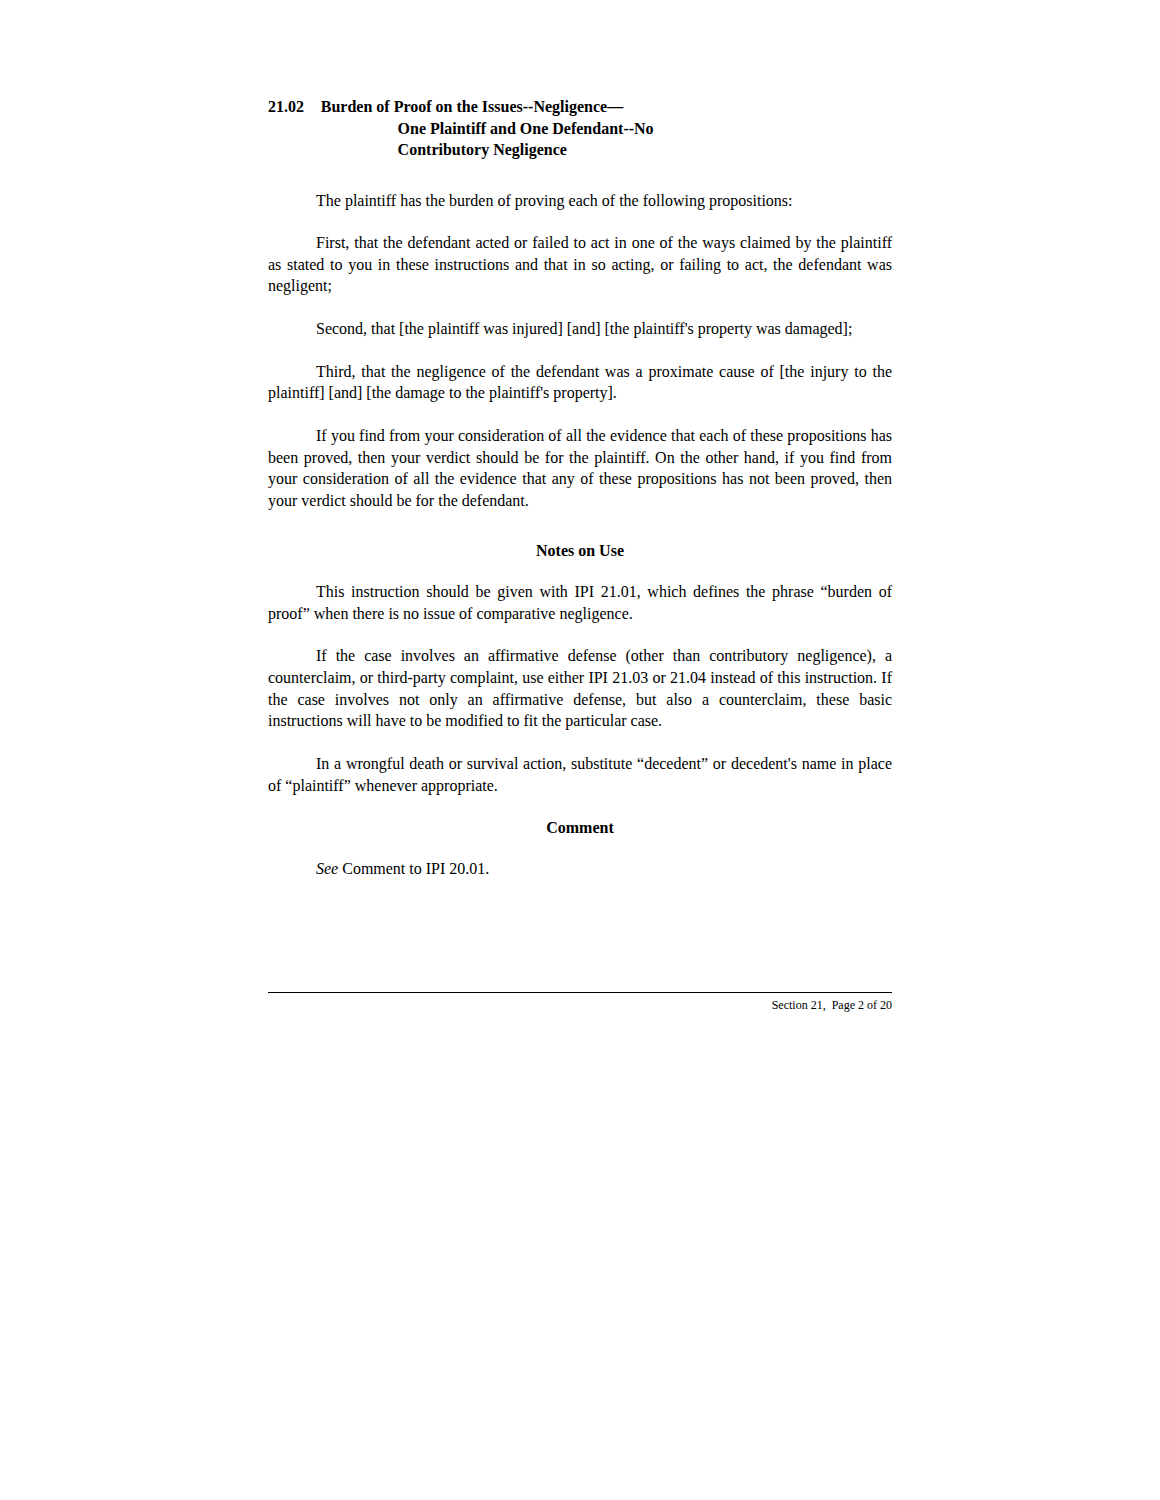21.02 Burden of Proof on the Issues--Negligence—
One Plaintiff and One Defendant--No Contributory Negligence
The plaintiff has the burden of proving each of the following propositions:
First, that the defendant acted or failed to act in one of the ways claimed by the plaintiff as stated to you in these instructions and that in so acting, or failing to act, the defendant was negligent;
Second, that [the plaintiff was injured] [and] [the plaintiff's property was damaged];
Third, that the negligence of the defendant was a proximate cause of [the injury to the plaintiff] [and] [the damage to the plaintiff's property].
If you find from your consideration of all the evidence that each of these propositions has been proved, then your verdict should be for the plaintiff. On the other hand, if you find from your consideration of all the evidence that any of these propositions has not been proved, then your verdict should be for the defendant.
Notes on Use
This instruction should be given with IPI 21.01, which defines the phrase “burden of proof” when there is no issue of comparative negligence.
If the case involves an affirmative defense (other than contributory negligence), a counterclaim, or third-party complaint, use either IPI 21.03 or 21.04 instead of this instruction. If the case involves not only an affirmative defense, but also a counterclaim, these basic instructions will have to be modified to fit the particular case.
In a wrongful death or survival action, substitute “decedent” or decedent's name in place of “plaintiff” whenever appropriate.
Comment
See Comment to IPI 20.01.
Section 21, Page 2 of 20